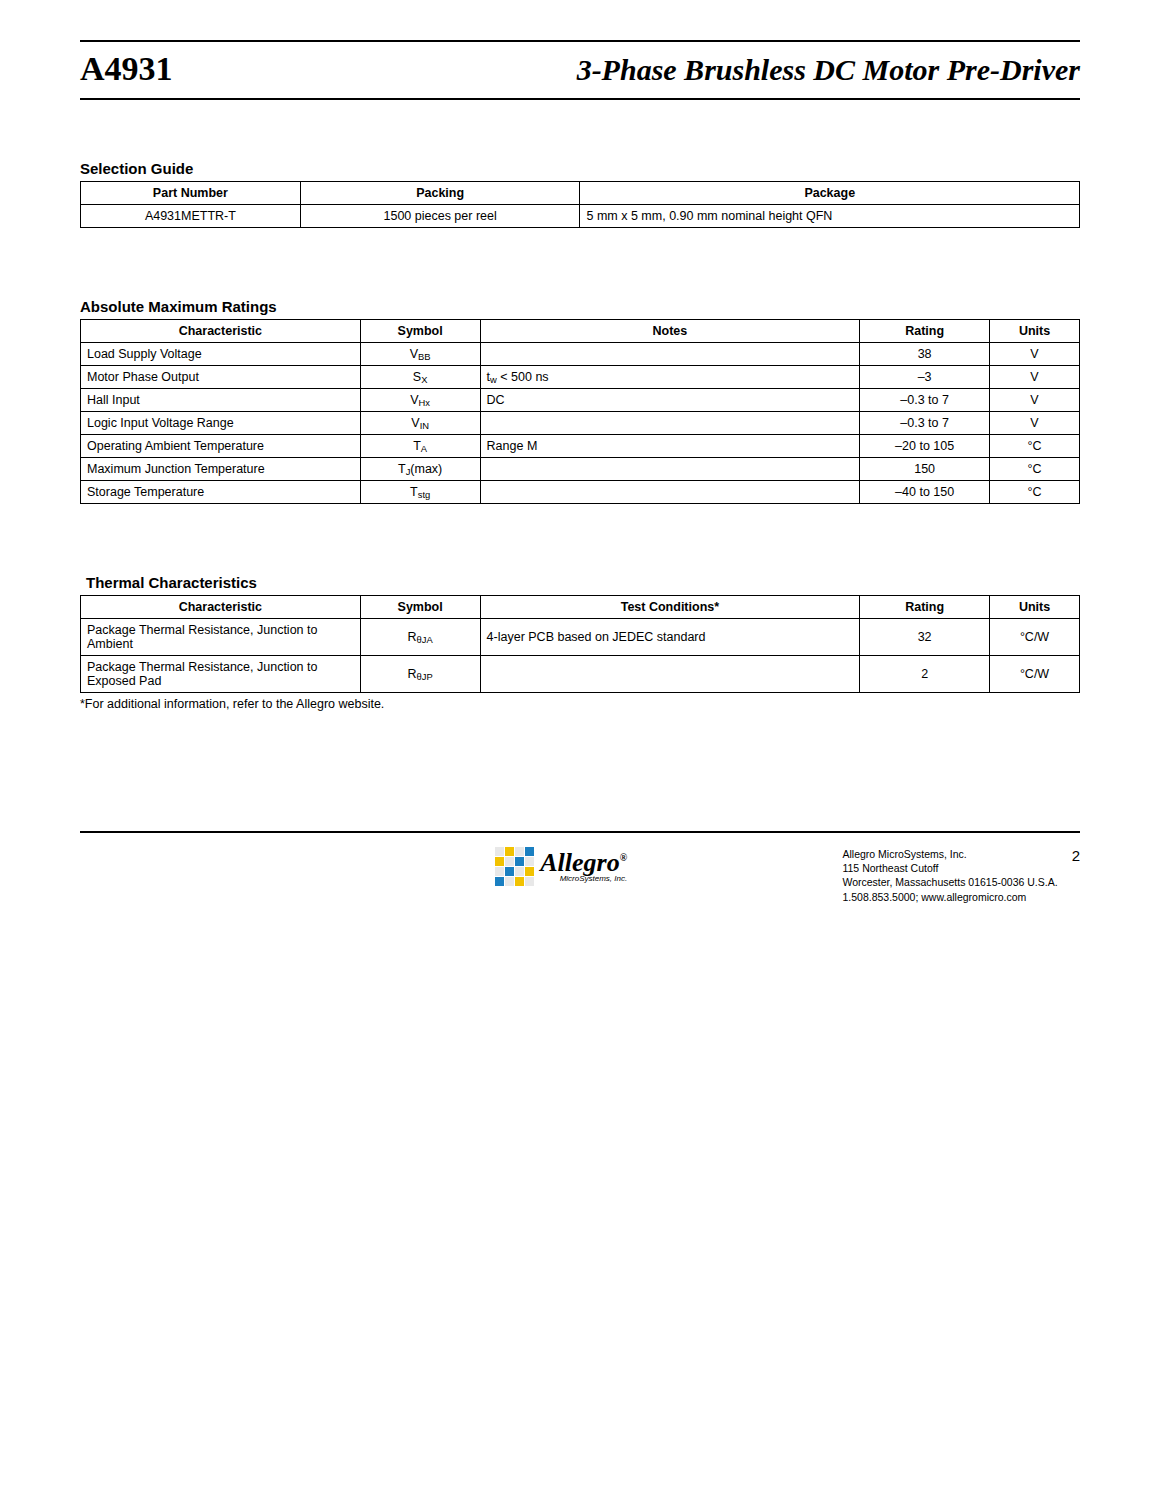A4931
3-Phase Brushless DC Motor Pre-Driver
Selection Guide
| Part Number | Packing | Package |
| --- | --- | --- |
| A4931METTR-T | 1500 pieces per reel | 5 mm x 5 mm, 0.90 mm nominal height QFN |
Absolute Maximum Ratings
| Characteristic | Symbol | Notes | Rating | Units |
| --- | --- | --- | --- | --- |
| Load Supply Voltage | V BB | | 38 | V |
| Motor Phase Output | S X | t w < 500 ns | –3 | V |
| Hall Input | V Hx | DC | –0.3 to 7 | V |
| Logic Input Voltage Range | V IN | | –0.3 to 7 | V |
| Operating Ambient Temperature | T A | Range M | –20 to 105 | °C |
| Maximum Junction Temperature | T J (max) | | 150 | °C |
| Storage Temperature | T stg | | –40 to 150 | °C |
Thermal Characteristics
| Characteristic | Symbol | Test Conditions* | Rating | Units |
| --- | --- | --- | --- | --- |
| Package Thermal Resistance, Junction to Ambient | R θJA | 4-layer PCB based on JEDEC standard | 32 | °C/W |
| Package Thermal Resistance, Junction to Exposed Pad | R θJP | | 2 | °C/W |
*For additional information, refer to the Allegro website.
Allegro®
MicroSystems, Inc.
Allegro MicroSystems, Inc.
115 Northeast Cutoff
Worcester, Massachusetts 01615-0036 U.S.A.
1.508.853.5000; www.allegromicro.com
2